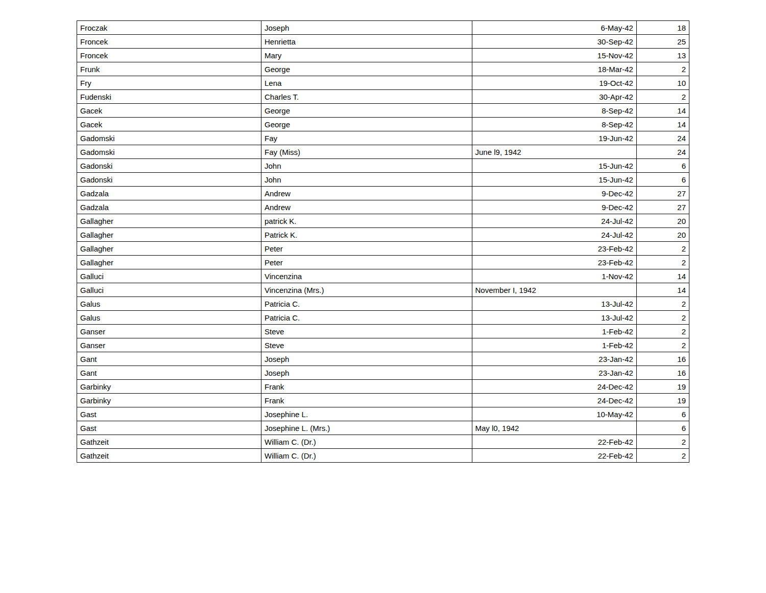| Froczak | Joseph | 6-May-42 | 18 |
| Froncek | Henrietta | 30-Sep-42 | 25 |
| Froncek | Mary | 15-Nov-42 | 13 |
| Frunk | George | 18-Mar-42 | 2 |
| Fry | Lena | 19-Oct-42 | 10 |
| Fudenski | Charles T. | 30-Apr-42 | 2 |
| Gacek | George | 8-Sep-42 | 14 |
| Gacek | George | 8-Sep-42 | 14 |
| Gadomski | Fay | 19-Jun-42 | 24 |
| Gadomski | Fay (Miss) | June l9, 1942 | 24 |
| Gadonski | John | 15-Jun-42 | 6 |
| Gadonski | John | 15-Jun-42 | 6 |
| Gadzala | Andrew | 9-Dec-42 | 27 |
| Gadzala | Andrew | 9-Dec-42 | 27 |
| Gallagher | patrick K. | 24-Jul-42 | 20 |
| Gallagher | Patrick K. | 24-Jul-42 | 20 |
| Gallagher | Peter | 23-Feb-42 | 2 |
| Gallagher | Peter | 23-Feb-42 | 2 |
| Galluci | Vincenzina | 1-Nov-42 | 14 |
| Galluci | Vincenzina (Mrs.) | November I, 1942 | 14 |
| Galus | Patricia C. | 13-Jul-42 | 2 |
| Galus | Patricia C. | 13-Jul-42 | 2 |
| Ganser | Steve | 1-Feb-42 | 2 |
| Ganser | Steve | 1-Feb-42 | 2 |
| Gant | Joseph | 23-Jan-42 | 16 |
| Gant | Joseph | 23-Jan-42 | 16 |
| Garbinky | Frank | 24-Dec-42 | 19 |
| Garbinky | Frank | 24-Dec-42 | 19 |
| Gast | Josephine L. | 10-May-42 | 6 |
| Gast | Josephine L. (Mrs.) | May l0, 1942 | 6 |
| Gathzeit | William C. (Dr.) | 22-Feb-42 | 2 |
| Gathzeit | William C. (Dr.) | 22-Feb-42 | 2 |